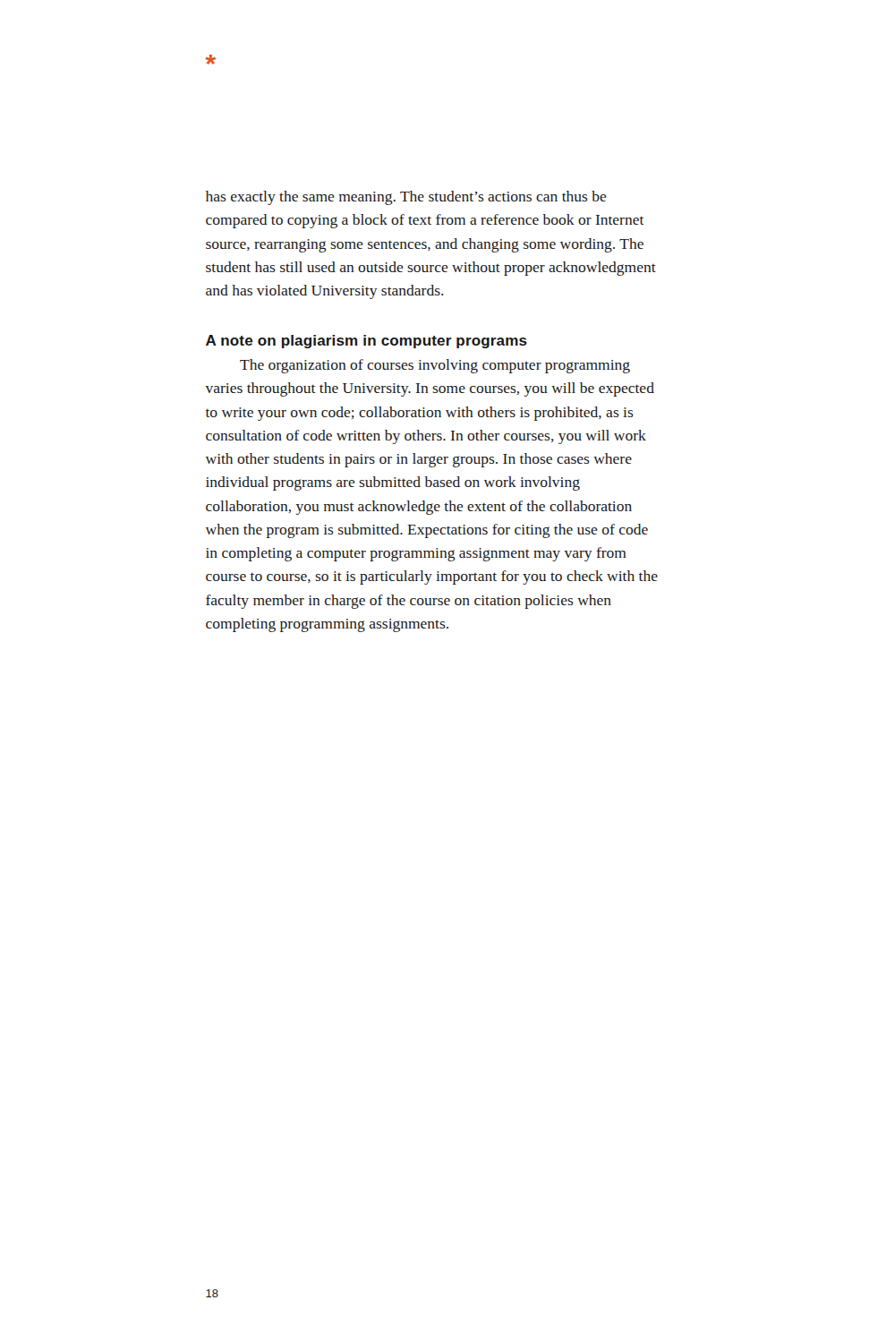*
has exactly the same meaning. The student’s actions can thus be compared to copying a block of text from a reference book or Internet source, rearranging some sentences, and changing some wording. The student has still used an outside source without proper acknowledgment and has violated University standards.
A note on plagiarism in computer programs
The organization of courses involving computer programming varies throughout the University. In some courses, you will be expected to write your own code; collaboration with others is prohibited, as is consultation of code written by others. In other courses, you will work with other students in pairs or in larger groups. In those cases where individual programs are submitted based on work involving collaboration, you must acknowledge the extent of the collaboration when the program is submitted. Expectations for citing the use of code in completing a computer programming assignment may vary from course to course, so it is particularly important for you to check with the faculty member in charge of the course on citation policies when completing programming assignments.
18